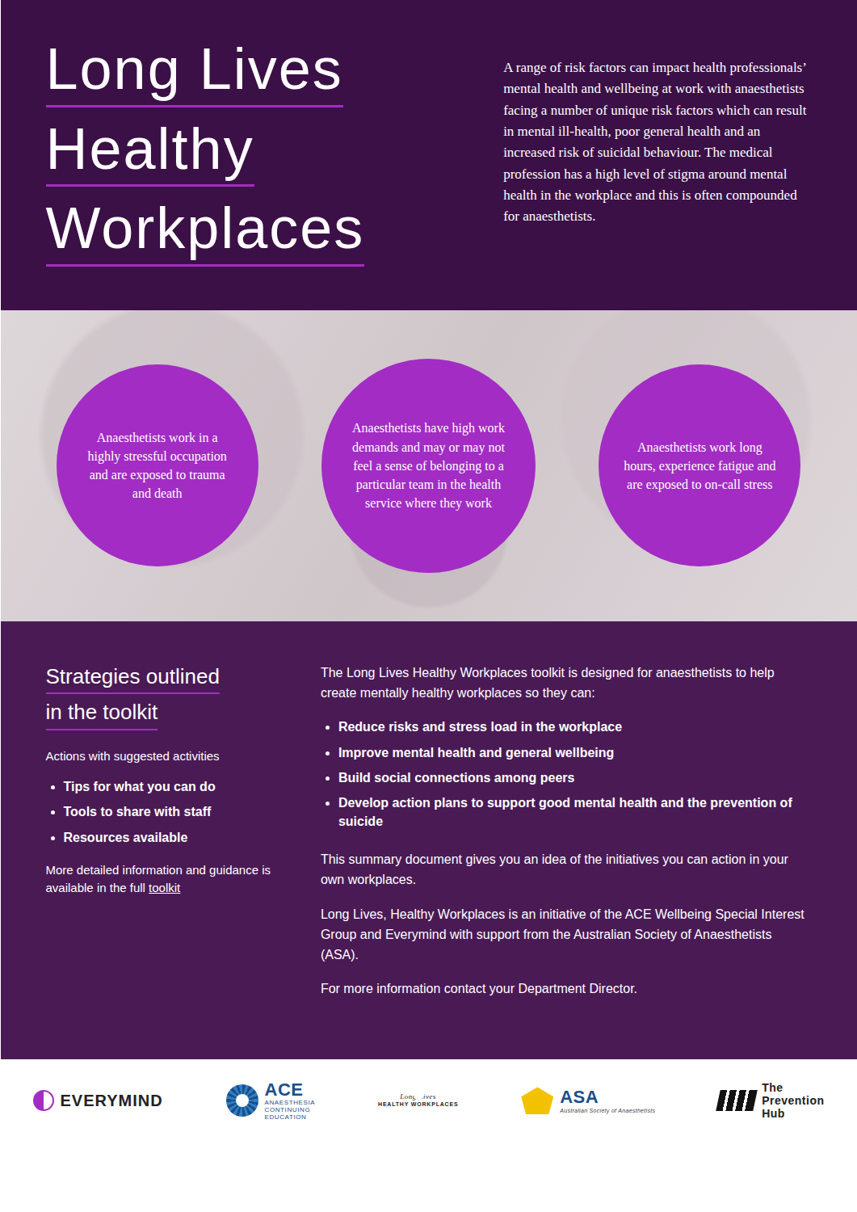Long Lives Healthy Workplaces
A range of risk factors can impact health professionals’ mental health and wellbeing at work with anaesthetists facing a number of unique risk factors which can result in mental ill-health, poor general health and an increased risk of suicidal behaviour. The medical profession has a high level of stigma around mental health in the workplace and this is often compounded for anaesthetists.
Anaesthetists work in a highly stressful occupation and are exposed to trauma and death
Anaesthetists have high work demands and may or may not feel a sense of belonging to a particular team in the health service where they work
Anaesthetists work long hours, experience fatigue and are exposed to on-call stress
Strategies outlined
in the toolkit
Actions with suggested activities
Tips for what you can do
Tools to share with staff
Resources available
More detailed information and guidance is available in the full toolkit
The Long Lives Healthy Workplaces toolkit is designed for anaesthetists to help create mentally healthy workplaces so they can:
Reduce risks and stress load in the workplace
Improve mental health and general wellbeing
Build social connections among peers
Develop action plans to support good mental health and the prevention of suicide
This summary document gives you an idea of the initiatives you can action in your own workplaces.
Long Lives, Healthy Workplaces is an initiative of the ACE Wellbeing Special Interest Group and Everymind with support from the Australian Society of Anaesthetists (ASA).
For more information contact your Department Director.
EVERYMIND
ACEANAESTHESIA
CONTINUING
EDUCATION
Long Lives HEALTHY WORKPLACES
ASAAustralian Society of Anaesthetists
The
Prevention
Hub